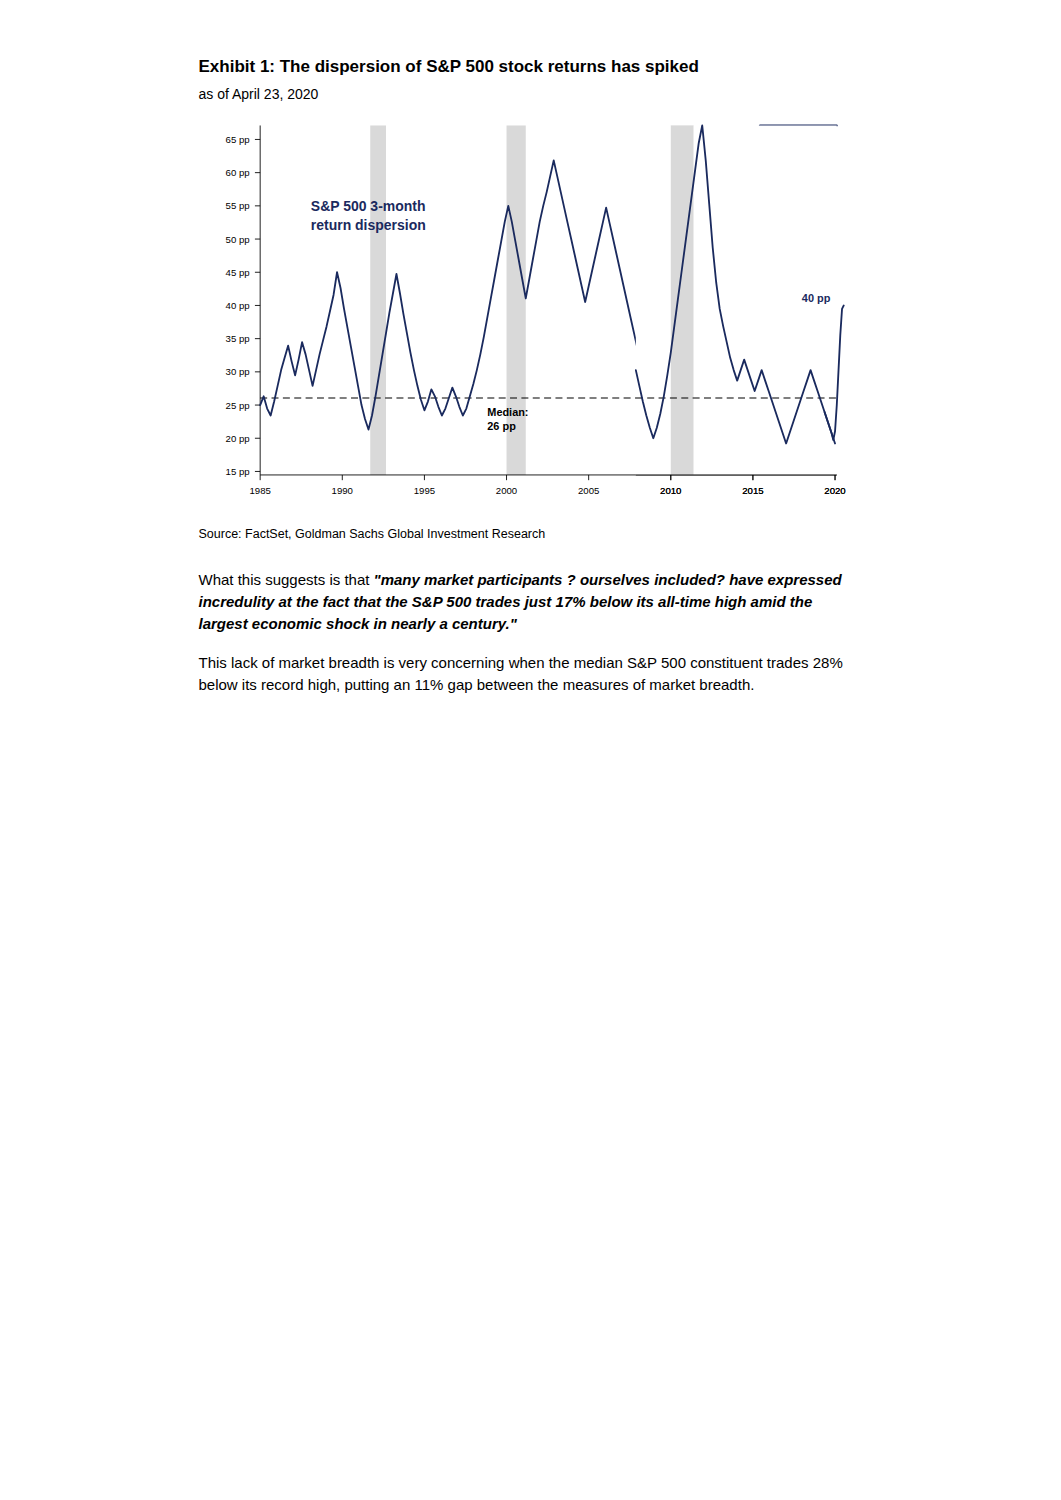Exhibit 1: The dispersion of S&P 500 stock returns has spiked
as of April 23, 2020
65 pp 60 pp 55 pp 50 pp 45 pp 40 pp 35 pp 30 pp 25 pp 20 pp 15 pp 1985 1990 1995 2000 2005 2010 2015 2020 Median: 26 pp S&P 500 3-month return dispersion 40 pp 2010 2015 2020 40 pp
Source: FactSet, Goldman Sachs Global Investment Research
What this suggests is that "many market participants ? ourselves included? have expressed incredulity at the fact that the S&P 500 trades just 17% below its all-time high amid the largest economic shock in nearly a century."
This lack of market breadth is very concerning when the median S&P 500 constituent trades 28% below its record high, putting an 11% gap between the measures of market breadth.